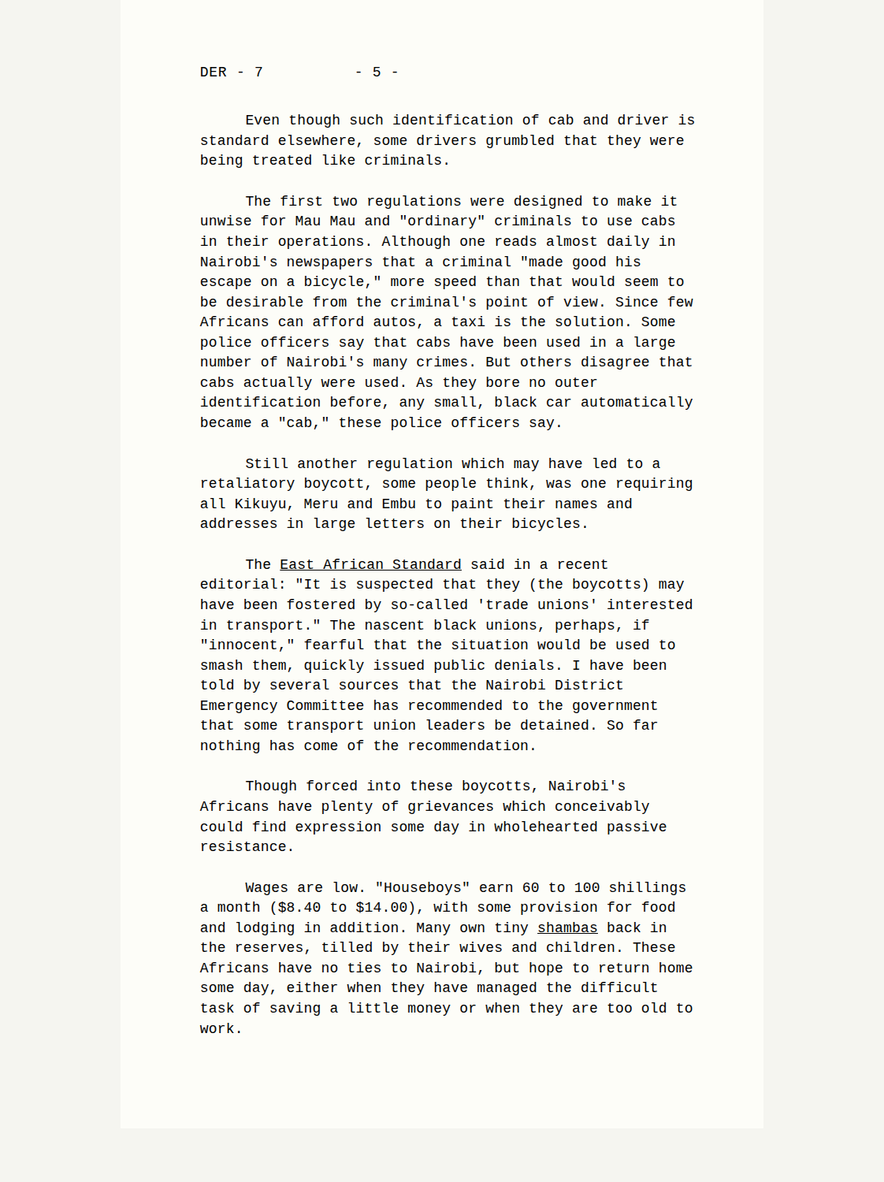DER - 7 - 5 -
Even though such identification of cab and driver is standard elsewhere, some drivers grumbled that they were being treated like criminals.
The first two regulations were designed to make it unwise for Mau Mau and "ordinary" criminals to use cabs in their operations. Although one reads almost daily in Nairobi's newspapers that a criminal "made good his escape on a bicycle," more speed than that would seem to be desirable from the criminal's point of view. Since few Africans can afford autos, a taxi is the solution. Some police officers say that cabs have been used in a large number of Nairobi's many crimes. But others disagree that cabs actually were used. As they bore no outer identification before, any small, black car automatically became a "cab," these police officers say.
Still another regulation which may have led to a retaliatory boycott, some people think, was one requiring all Kikuyu, Meru and Embu to paint their names and addresses in large letters on their bicycles.
The East African Standard said in a recent editorial: "It is suspected that they (the boycotts) may have been fostered by so-called 'trade unions' interested in transport." The nascent black unions, perhaps, if "innocent," fearful that the situation would be used to smash them, quickly issued public denials. I have been told by several sources that the Nairobi District Emergency Committee has recommended to the government that some transport union leaders be detained. So far nothing has come of the recommendation.
Though forced into these boycotts, Nairobi's Africans have plenty of grievances which conceivably could find expression some day in wholehearted passive resistance.
Wages are low. "Houseboys" earn 60 to 100 shillings a month ($8.40 to $14.00), with some provision for food and lodging in addition. Many own tiny shambas back in the reserves, tilled by their wives and children. These Africans have no ties to Nairobi, but hope to return home some day, either when they have managed the difficult task of saving a little money or when they are too old to work.